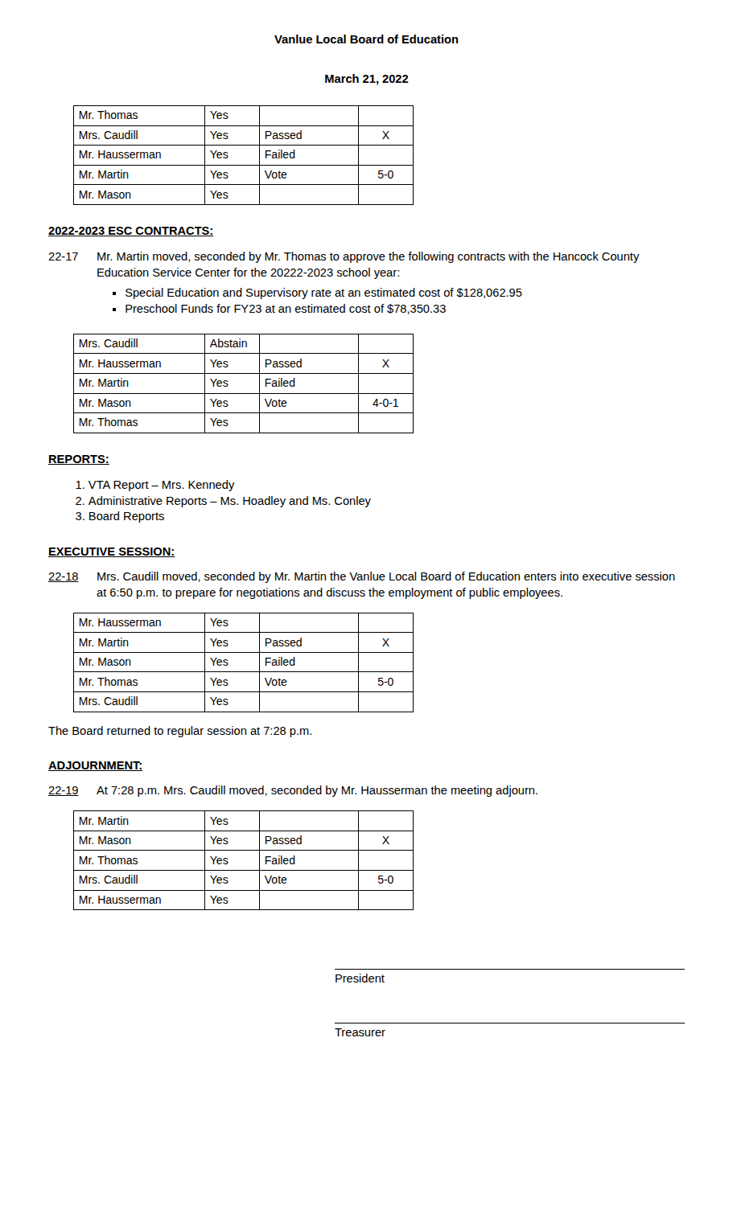Vanlue Local Board of Education
March 21, 2022
| Mr. Thomas | Yes | | |
| Mrs. Caudill | Yes | Passed | X |
| Mr. Hausserman | Yes | Failed | |
| Mr. Martin | Yes | Vote | 5-0 |
| Mr. Mason | Yes | | |
2022-2023 ESC CONTRACTS:
22-17
Mr. Martin moved, seconded by Mr. Thomas to approve the following contracts with the Hancock County Education Service Center for the 20222-2023 school year:
Special Education and Supervisory rate at an estimated cost of $128,062.95
Preschool Funds for FY23 at an estimated cost of $78,350.33
| Mrs. Caudill | Abstain | | |
| Mr. Hausserman | Yes | Passed | X |
| Mr. Martin | Yes | Failed | |
| Mr. Mason | Yes | Vote | 4-0-1 |
| Mr. Thomas | Yes | | |
REPORTS:
VTA Report – Mrs. Kennedy
Administrative Reports – Ms. Hoadley and Ms. Conley
Board Reports
EXECUTIVE SESSION:
22-18
Mrs. Caudill moved, seconded by Mr. Martin the Vanlue Local Board of Education enters into executive session at 6:50 p.m. to prepare for negotiations and discuss the employment of public employees.
| Mr. Hausserman | Yes | | |
| Mr. Martin | Yes | Passed | X |
| Mr. Mason | Yes | Failed | |
| Mr. Thomas | Yes | Vote | 5-0 |
| Mrs. Caudill | Yes | | |
The Board returned to regular session at 7:28 p.m.
ADJOURNMENT:
22-19
At 7:28 p.m. Mrs. Caudill moved, seconded by Mr. Hausserman the meeting adjourn.
| Mr. Martin | Yes | | |
| Mr. Mason | Yes | Passed | X |
| Mr. Thomas | Yes | Failed | |
| Mrs. Caudill | Yes | Vote | 5-0 |
| Mr. Hausserman | Yes | | |
President
Treasurer